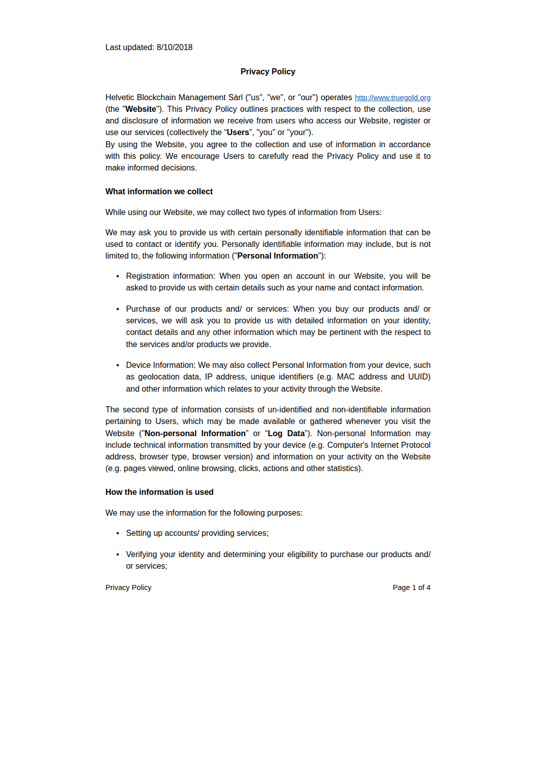Last updated: 8/10/2018
Privacy Policy
Helvetic Blockchain Management Sàrl ("us", "we", or "our") operates http://www.truegold.org (the "Website"). This Privacy Policy outlines practices with respect to the collection, use and disclosure of information we receive from users who access our Website, register or use our services (collectively the “Users”, "you" or "your").
By using the Website, you agree to the collection and use of information in accordance with this policy. We encourage Users to carefully read the Privacy Policy and use it to make informed decisions.
What information we collect
While using our Website, we may collect two types of information from Users:
We may ask you to provide us with certain personally identifiable information that can be used to contact or identify you. Personally identifiable information may include, but is not limited to, the following information ("Personal Information"):
Registration information: When you open an account in our Website, you will be asked to provide us with certain details such as your name and contact information.
Purchase of our products and/ or services: When you buy our products and/ or services, we will ask you to provide us with detailed information on your identity, contact details and any other information which may be pertinent with the respect to the services and/or products we provide.
Device Information: We may also collect Personal Information from your device, such as geolocation data, IP address, unique identifiers (e.g. MAC address and UUID) and other information which relates to your activity through the Website.
The second type of information consists of un-identified and non-identifiable information pertaining to Users, which may be made available or gathered whenever you visit the Website (”Non-personal Information” or “Log Data”). Non-personal Information may include technical information transmitted by your device (e.g. Computer's Internet Protocol address, browser type, browser version) and information on your activity on the Website (e.g. pages viewed, online browsing, clicks, actions and other statistics).
How the information is used
We may use the information for the following purposes:
Setting up accounts/ providing services;
Verifying your identity and determining your eligibility to purchase our products and/ or services;
Privacy Policy Page 1 of 4